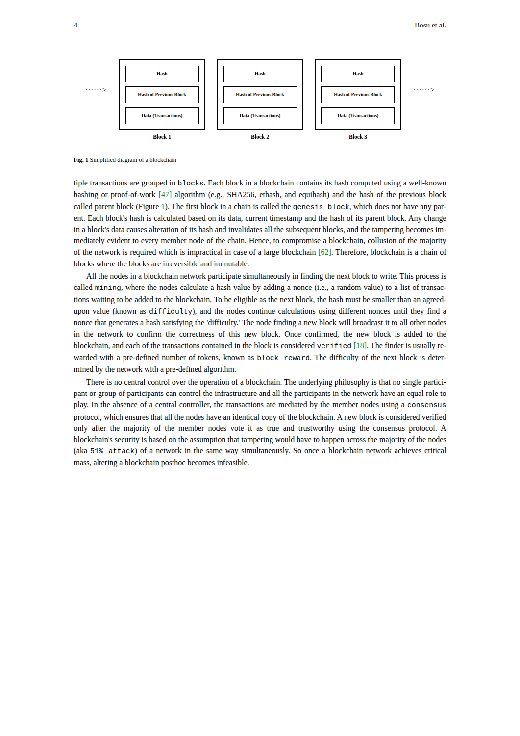4 Bosu et al.
······>
Hash
Hash of Previous Block
Data (Transactions)
Block 1
Hash
Hash of Previous Block
Data (Transactions)
Block 2
Hash
Hash of Previous Block
Data (Transactions)
Block 3
······>
Fig. 1 Simplified diagram of a blockchain
tiple transactions are grouped in blocks. Each block in a blockchain contains its hash computed using a well-known hashing or proof-of-work [47] algorithm (e.g., SHA256, ethash, and equihash) and the hash of the previous block called parent block (Figure 1). The first block in a chain is called the genesis block, which does not have any parent. Each block's hash is calculated based on its data, current timestamp and the hash of its parent block. Any change in a block's data causes alteration of its hash and invalidates all the subsequent blocks, and the tampering becomes immediately evident to every member node of the chain. Hence, to compromise a blockchain, collusion of the majority of the network is required which is impractical in case of a large blockchain [62]. Therefore, blockchain is a chain of blocks where the blocks are irreversible and immutable.
All the nodes in a blockchain network participate simultaneously in finding the next block to write. This process is called mining, where the nodes calculate a hash value by adding a nonce (i.e., a random value) to a list of transactions waiting to be added to the blockchain. To be eligible as the next block, the hash must be smaller than an agreed-upon value (known as difficulty), and the nodes continue calculations using different nonces until they find a nonce that generates a hash satisfying the 'difficulty.' The node finding a new block will broadcast it to all other nodes in the network to confirm the correctness of this new block. Once confirmed, the new block is added to the blockchain, and each of the transactions contained in the block is considered verified [18]. The finder is usually rewarded with a pre-defined number of tokens, known as block reward. The difficulty of the next block is determined by the network with a pre-defined algorithm.
There is no central control over the operation of a blockchain. The underlying philosophy is that no single participant or group of participants can control the infrastructure and all the participants in the network have an equal role to play. In the absence of a central controller, the transactions are mediated by the member nodes using a consensus protocol, which ensures that all the nodes have an identical copy of the blockchain. A new block is considered verified only after the majority of the member nodes vote it as true and trustworthy using the consensus protocol. A blockchain's security is based on the assumption that tampering would have to happen across the majority of the nodes (aka 51% attack) of a network in the same way simultaneously. So once a blockchain network achieves critical mass, altering a blockchain posthoc becomes infeasible.